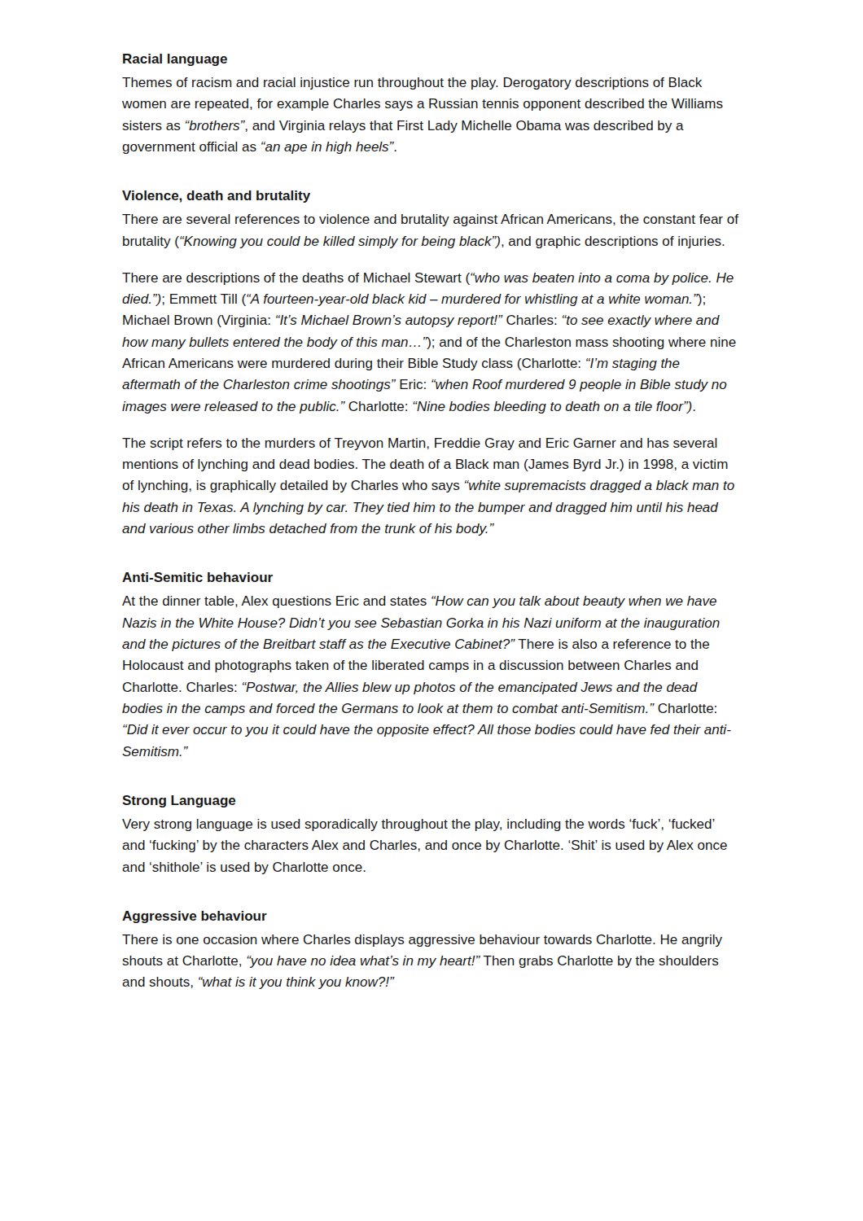Racial language
Themes of racism and racial injustice run throughout the play. Derogatory descriptions of Black women are repeated, for example Charles says a Russian tennis opponent described the Williams sisters as “brothers”, and Virginia relays that First Lady Michelle Obama was described by a government official as “an ape in high heels”.
Violence, death and brutality
There are several references to violence and brutality against African Americans, the constant fear of brutality (“Knowing you could be killed simply for being black”), and graphic descriptions of injuries.
There are descriptions of the deaths of Michael Stewart (“who was beaten into a coma by police. He died.”); Emmett Till (“A fourteen-year-old black kid – murdered for whistling at a white woman.”); Michael Brown (Virginia: “It’s Michael Brown’s autopsy report!” Charles: “to see exactly where and how many bullets entered the body of this man…”); and of the Charleston mass shooting where nine African Americans were murdered during their Bible Study class (Charlotte: “I’m staging the aftermath of the Charleston crime shootings” Eric: “when Roof murdered 9 people in Bible study no images were released to the public.” Charlotte: “Nine bodies bleeding to death on a tile floor”).
The script refers to the murders of Treyvon Martin, Freddie Gray and Eric Garner and has several mentions of lynching and dead bodies. The death of a Black man (James Byrd Jr.) in 1998, a victim of lynching, is graphically detailed by Charles who says “white supremacists dragged a black man to his death in Texas. A lynching by car. They tied him to the bumper and dragged him until his head and various other limbs detached from the trunk of his body.”
Anti-Semitic behaviour
At the dinner table, Alex questions Eric and states “How can you talk about beauty when we have Nazis in the White House? Didn’t you see Sebastian Gorka in his Nazi uniform at the inauguration and the pictures of the Breitbart staff as the Executive Cabinet?” There is also a reference to the Holocaust and photographs taken of the liberated camps in a discussion between Charles and Charlotte. Charles: “Postwar, the Allies blew up photos of the emancipated Jews and the dead bodies in the camps and forced the Germans to look at them to combat anti-Semitism.” Charlotte: “Did it ever occur to you it could have the opposite effect? All those bodies could have fed their anti-Semitism.”
Strong Language
Very strong language is used sporadically throughout the play, including the words ‘fuck’, ‘fucked’ and ‘fucking’ by the characters Alex and Charles, and once by Charlotte. ‘Shit’ is used by Alex once and ‘shithole’ is used by Charlotte once.
Aggressive behaviour
There is one occasion where Charles displays aggressive behaviour towards Charlotte. He angrily shouts at Charlotte, “you have no idea what’s in my heart!” Then grabs Charlotte by the shoulders and shouts, “what is it you think you know?!”